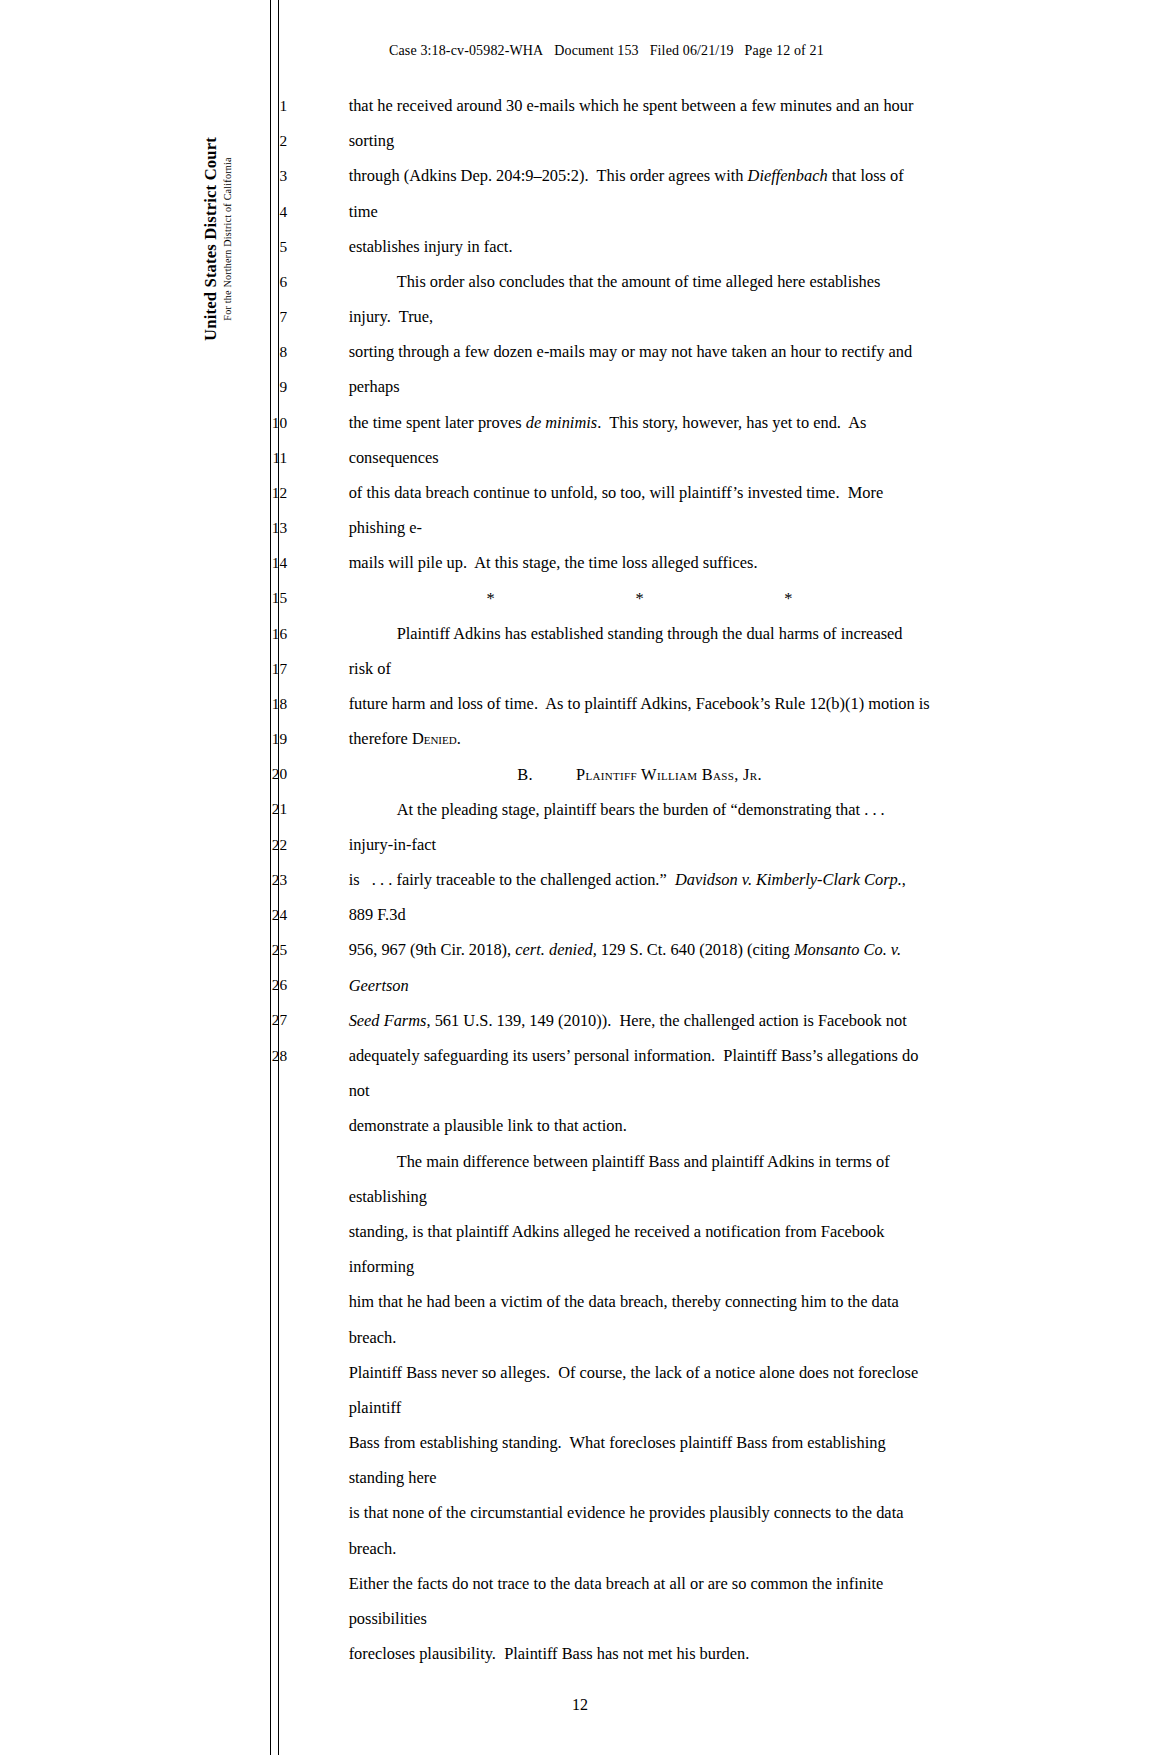Case 3:18-cv-05982-WHA Document 153 Filed 06/21/19 Page 12 of 21
United States District Court For the Northern District of California
1
2
3
4
5
6
7
8
9
10
11
12
13
14
15
16
17
18
19
20
21
22
23
24
25
26
27
28
that he received around 30 e-mails which he spent between a few minutes and an hour sorting
through (Adkins Dep. 204:9–205:2). This order agrees with Dieffenbach that loss of time
establishes injury in fact.
This order also concludes that the amount of time alleged here establishes injury. True,
sorting through a few dozen e-mails may or may not have taken an hour to rectify and perhaps
the time spent later proves de minimis. This story, however, has yet to end. As consequences
of this data breach continue to unfold, so too, will plaintiff’s invested time. More phishing e-
mails will pile up. At this stage, the time loss alleged suffices.
***
Plaintiff Adkins has established standing through the dual harms of increased risk of
future harm and loss of time. As to plaintiff Adkins, Facebook’s Rule 12(b)(1) motion is
therefore Denied.
B. Plaintiff William Bass, Jr.
At the pleading stage, plaintiff bears the burden of “demonstrating that . . . injury-in-fact
is . . . fairly traceable to the challenged action.” Davidson v. Kimberly-Clark Corp., 889 F.3d
956, 967 (9th Cir. 2018), cert. denied, 129 S. Ct. 640 (2018) (citing Monsanto Co. v. Geertson
Seed Farms, 561 U.S. 139, 149 (2010)). Here, the challenged action is Facebook not
adequately safeguarding its users’ personal information. Plaintiff Bass’s allegations do not
demonstrate a plausible link to that action.
The main difference between plaintiff Bass and plaintiff Adkins in terms of establishing
standing, is that plaintiff Adkins alleged he received a notification from Facebook informing
him that he had been a victim of the data breach, thereby connecting him to the data breach.
Plaintiff Bass never so alleges. Of course, the lack of a notice alone does not foreclose plaintiff
Bass from establishing standing. What forecloses plaintiff Bass from establishing standing here
is that none of the circumstantial evidence he provides plausibly connects to the data breach.
Either the facts do not trace to the data breach at all or are so common the infinite possibilities
forecloses plausibility. Plaintiff Bass has not met his burden.
12